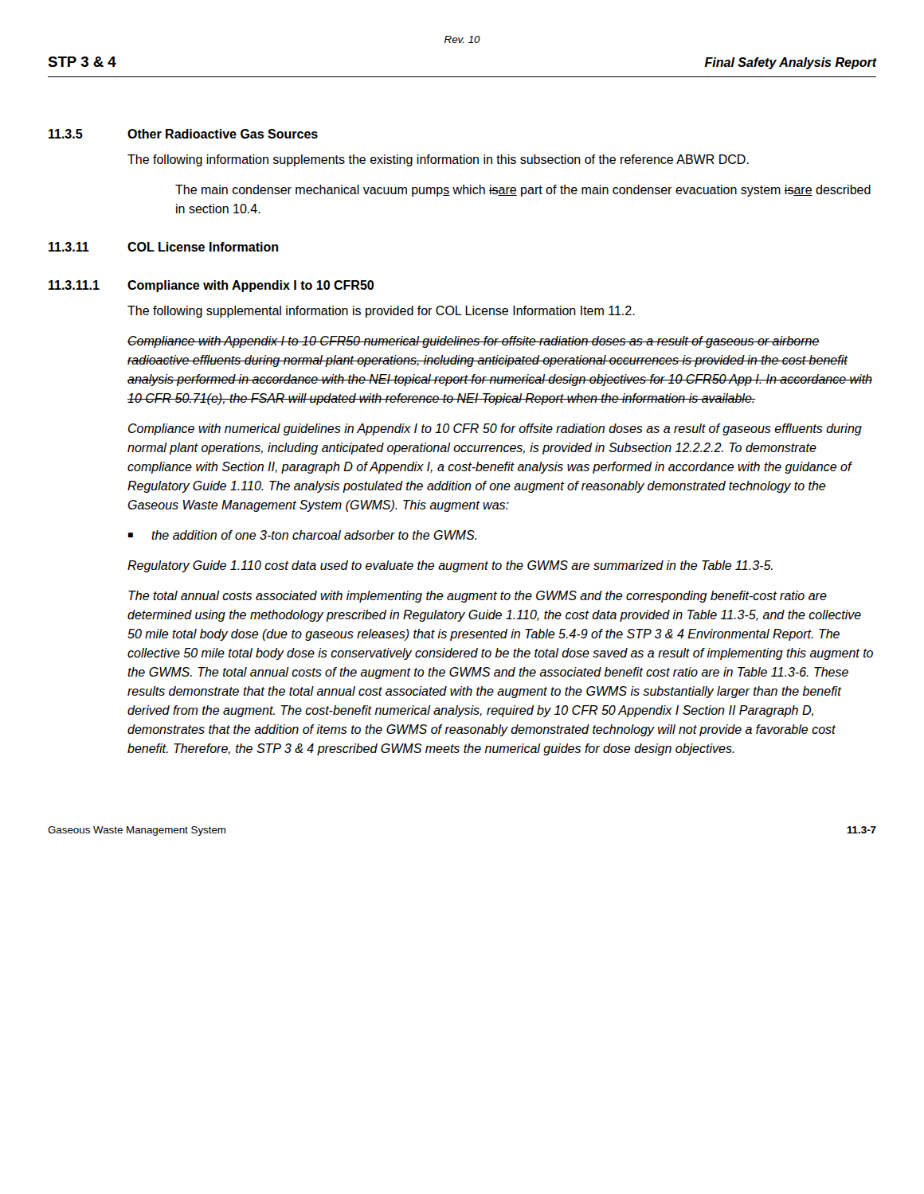Rev. 10
STP 3 & 4
Final Safety Analysis Report
11.3.5 Other Radioactive Gas Sources
The following information supplements the existing information in this subsection of the reference ABWR DCD.
The main condenser mechanical vacuum pumps which is are part of the main condenser evacuation system is are described in section 10.4.
11.3.11 COL License Information
11.3.11.1 Compliance with Appendix I to 10 CFR50
The following supplemental information is provided for COL License Information Item 11.2.
Compliance with Appendix I to 10 CFR50 numerical guidelines for offsite radiation doses as a result of gaseous or airborne radioactive effluents during normal plant operations, including anticipated operational occurrences is provided in the cost benefit analysis performed in accordance with the NEI topical report for numerical design objectives for 10 CFR50 App I. In accordance with 10 CFR 50.71(e), the FSAR will updated with reference to NEI Topical Report when the information is available.
Compliance with numerical guidelines in Appendix I to 10 CFR 50 for offsite radiation doses as a result of gaseous effluents during normal plant operations, including anticipated operational occurrences, is provided in Subsection 12.2.2.2. To demonstrate compliance with Section II, paragraph D of Appendix I, a cost-benefit analysis was performed in accordance with the guidance of Regulatory Guide 1.110. The analysis postulated the addition of one augment of reasonably demonstrated technology to the Gaseous Waste Management System (GWMS). This augment was:
the addition of one 3-ton charcoal adsorber to the GWMS.
Regulatory Guide 1.110 cost data used to evaluate the augment to the GWMS are summarized in the Table 11.3-5.
The total annual costs associated with implementing the augment to the GWMS and the corresponding benefit-cost ratio are determined using the methodology prescribed in Regulatory Guide 1.110, the cost data provided in Table 11.3-5, and the collective 50 mile total body dose (due to gaseous releases) that is presented in Table 5.4-9 of the STP 3 & 4 Environmental Report. The collective 50 mile total body dose is conservatively considered to be the total dose saved as a result of implementing this augment to the GWMS. The total annual costs of the augment to the GWMS and the associated benefit cost ratio are in Table 11.3-6. These results demonstrate that the total annual cost associated with the augment to the GWMS is substantially larger than the benefit derived from the augment. The cost-benefit numerical analysis, required by 10 CFR 50 Appendix I Section II Paragraph D, demonstrates that the addition of items to the GWMS of reasonably demonstrated technology will not provide a favorable cost benefit. Therefore, the STP 3 & 4 prescribed GWMS meets the numerical guides for dose design objectives.
Gaseous Waste Management System
11.3-7